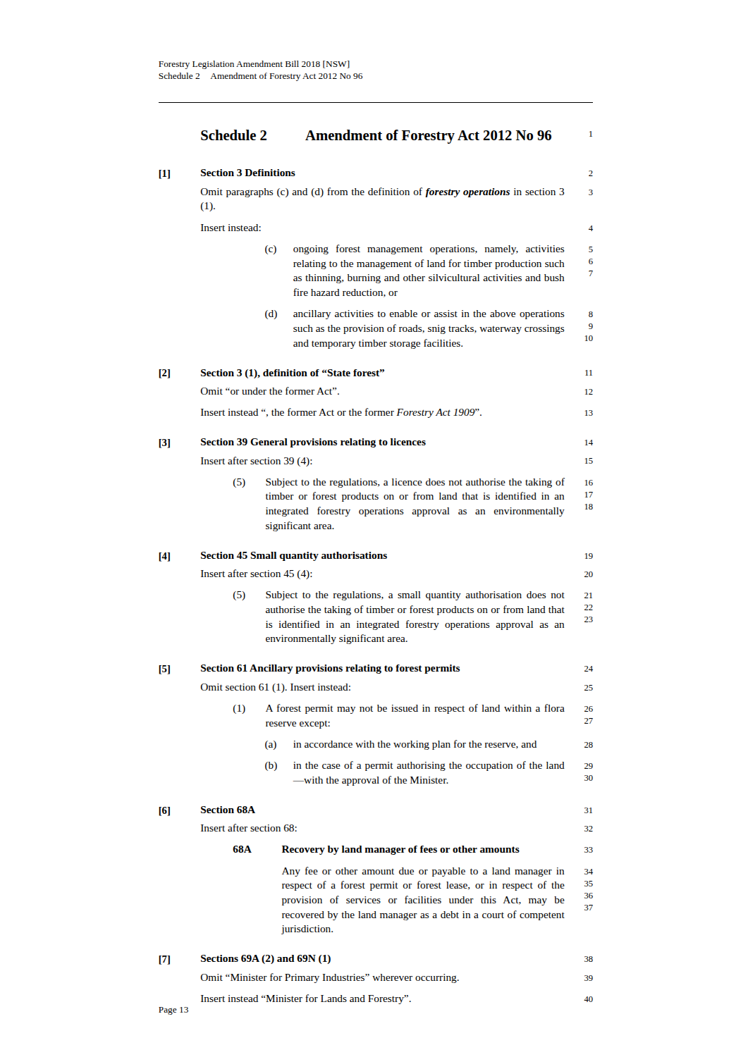Forestry Legislation Amendment Bill 2018 [NSW]
Schedule 2 Amendment of Forestry Act 2012 No 96
Schedule 2 Amendment of Forestry Act 2012 No 96
1
[1]
Section 3 Definitions
2
Omit paragraphs (c) and (d) from the definition of forestry operations in section 3 (1).
3
Insert instead:
4
(c)
ongoing forest management operations, namely, activities relating to the management of land for timber production such as thinning, burning and other silvicultural activities and bush fire hazard reduction, or
5 6 7
(d)
ancillary activities to enable or assist in the above operations such as the provision of roads, snig tracks, waterway crossings and temporary timber storage facilities.
8 9 10
[2]
Section 3 (1), definition of “State forest”
11
Omit “or under the former Act”.
12
Insert instead “, the former Act or the former Forestry Act 1909”.
13
[3]
Section 39 General provisions relating to licences
14
Insert after section 39 (4):
15
(5)
Subject to the regulations, a licence does not authorise the taking of timber or forest products on or from land that is identified in an integrated forestry operations approval as an environmentally significant area.
16 17 18
[4]
Section 45 Small quantity authorisations
19
Insert after section 45 (4):
20
(5)
Subject to the regulations, a small quantity authorisation does not authorise the taking of timber or forest products on or from land that is identified in an integrated forestry operations approval as an environmentally significant area.
21 22 23
[5]
Section 61 Ancillary provisions relating to forest permits
24
Omit section 61 (1). Insert instead:
25
(1)
A forest permit may not be issued in respect of land within a flora reserve except:
26 27
(a)
in accordance with the working plan for the reserve, and
28
(b)
in the case of a permit authorising the occupation of the land—with the approval of the Minister.
29 30
[6]
Section 68A
31
Insert after section 68:
32
68A Recovery by land manager of fees or other amounts
33
Any fee or other amount due or payable to a land manager in respect of a forest permit or forest lease, or in respect of the provision of services or facilities under this Act, may be recovered by the land manager as a debt in a court of competent jurisdiction.
34 35 36 37
[7]
Sections 69A (2) and 69N (1)
38
Omit “Minister for Primary Industries” wherever occurring.
39
Insert instead “Minister for Lands and Forestry”.
40
Page 13